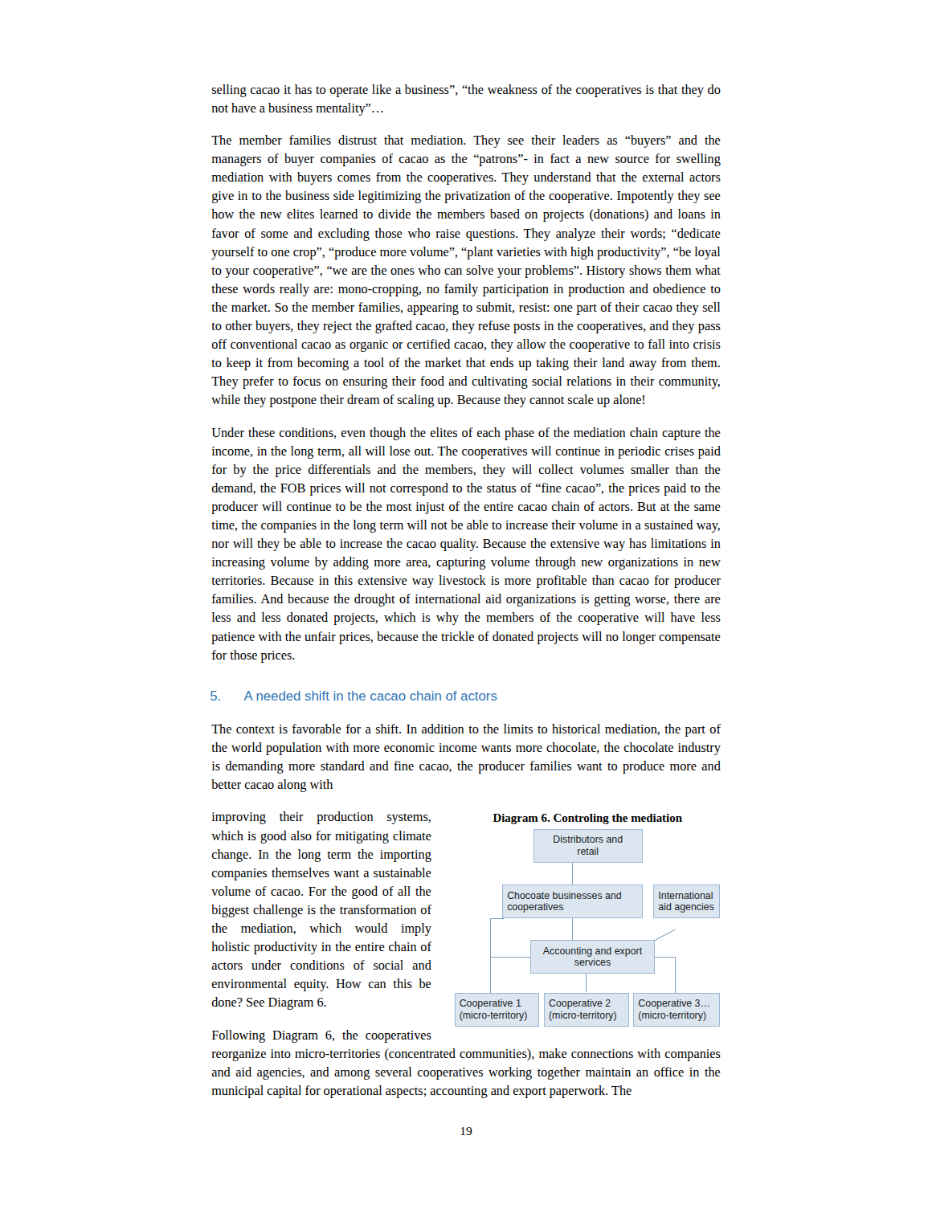selling cacao it has to operate like a business”, “the weakness of the cooperatives is that they do not have a business mentality”…
The member families distrust that mediation. They see their leaders as “buyers” and the managers of buyer companies of cacao as the “patrons”- in fact a new source for swelling mediation with buyers comes from the cooperatives. They understand that the external actors give in to the business side legitimizing the privatization of the cooperative. Impotently they see how the new elites learned to divide the members based on projects (donations) and loans in favor of some and excluding those who raise questions. They analyze their words; “dedicate yourself to one crop”, “produce more volume”, “plant varieties with high productivity”, “be loyal to your cooperative”, “we are the ones who can solve your problems”. History shows them what these words really are: mono-cropping, no family participation in production and obedience to the market. So the member families, appearing to submit, resist: one part of their cacao they sell to other buyers, they reject the grafted cacao, they refuse posts in the cooperatives, and they pass off conventional cacao as organic or certified cacao, they allow the cooperative to fall into crisis to keep it from becoming a tool of the market that ends up taking their land away from them. They prefer to focus on ensuring their food and cultivating social relations in their community, while they postpone their dream of scaling up. Because they cannot scale up alone!
Under these conditions, even though the elites of each phase of the mediation chain capture the income, in the long term, all will lose out. The cooperatives will continue in periodic crises paid for by the price differentials and the members, they will collect volumes smaller than the demand, the FOB prices will not correspond to the status of “fine cacao”, the prices paid to the producer will continue to be the most injust of the entire cacao chain of actors. But at the same time, the companies in the long term will not be able to increase their volume in a sustained way, nor will they be able to increase the cacao quality. Because the extensive way has limitations in increasing volume by adding more area, capturing volume through new organizations in new territories. Because in this extensive way livestock is more profitable than cacao for producer families. And because the drought of international aid organizations is getting worse, there are less and less donated projects, which is why the members of the cooperative will have less patience with the unfair prices, because the trickle of donated projects will no longer compensate for those prices.
5. A needed shift in the cacao chain of actors
The context is favorable for a shift. In addition to the limits to historical mediation, the part of the world population with more economic income wants more chocolate, the chocolate industry is demanding more standard and fine cacao, the producer families want to produce more and better cacao along with
Diagram 6. Controling the mediation
Distributors and
retail
Chocoate businesses and
cooperatives
International
aid agencies
Accounting and export
services
Cooperative 1
(micro-territory)
Cooperative 2
(micro-territory)
Cooperative 3…
(micro-territory)
improving their production systems, which is good also for mitigating climate change. In the long term the importing companies themselves want a sustainable volume of cacao. For the good of all the biggest challenge is the transformation of the mediation, which would imply holistic productivity in the entire chain of actors under conditions of social and environmental equity. How can this be done? See Diagram 6.
Following Diagram 6, the cooperatives reorganize into micro-territories (concentrated communities), make connections with companies and aid agencies, and among several cooperatives working together maintain an office in the municipal capital for operational aspects; accounting and export paperwork. The
19